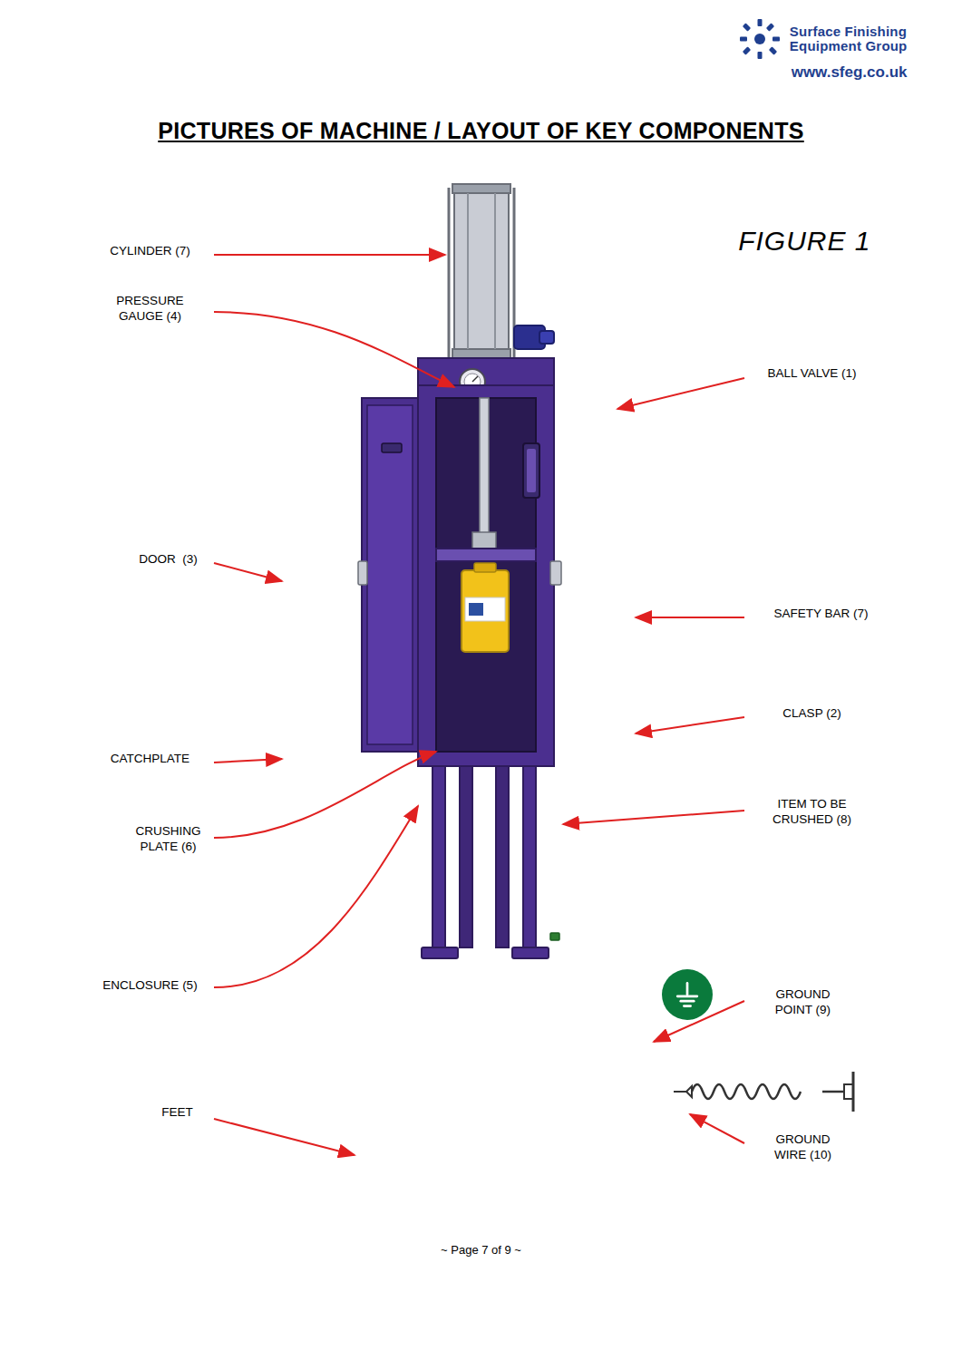Surface Finishing
Equipment Group
www.sfeg.co.uk
PICTURES OF MACHINE / LAYOUT OF KEY COMPONENTS
FIGURE 1
CYLINDER (7)
PRESSURE
GAUGE (4)
DOOR (3)
CATCHPLATE
CRUSHING
PLATE (6)
ENCLOSURE (5)
FEET
BALL VALVE (1)
SAFETY BAR (7)
CLASP (2)
ITEM TO BE
CRUSHED (8)
GROUND
POINT (9)
GROUND
WIRE (10)
~ Page 7 of 9 ~